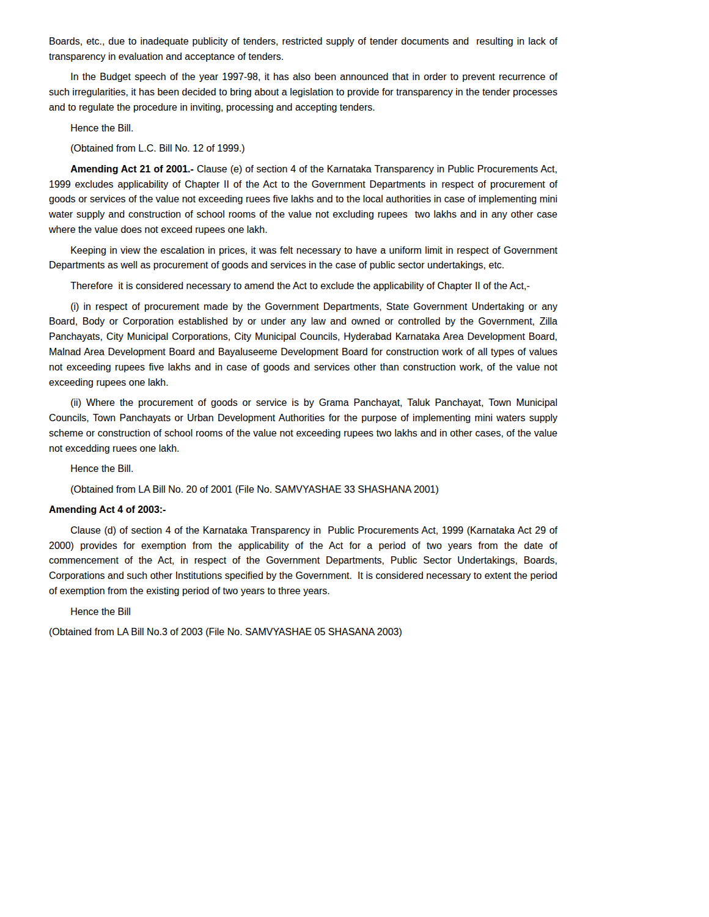Boards, etc., due to inadequate publicity of tenders, restricted supply of tender documents and resulting in lack of transparency in evaluation and acceptance of tenders.
In the Budget speech of the year 1997-98, it has also been announced that in order to prevent recurrence of such irregularities, it has been decided to bring about a legislation to provide for transparency in the tender processes and to regulate the procedure in inviting, processing and accepting tenders.
Hence the Bill.
(Obtained from L.C. Bill No. 12 of 1999.)
Amending Act 21 of 2001.- Clause (e) of section 4 of the Karnataka Transparency in Public Procurements Act, 1999 excludes applicability of Chapter II of the Act to the Government Departments in respect of procurement of goods or services of the value not exceeding ruees five lakhs and to the local authorities in case of implementing mini water supply and construction of school rooms of the value not excluding rupees two lakhs and in any other case where the value does not exceed rupees one lakh.
Keeping in view the escalation in prices, it was felt necessary to have a uniform limit in respect of Government Departments as well as procurement of goods and services in the case of public sector undertakings, etc.
Therefore it is considered necessary to amend the Act to exclude the applicability of Chapter II of the Act,-
(i) in respect of procurement made by the Government Departments, State Government Undertaking or any Board, Body or Corporation established by or under any law and owned or controlled by the Government, Zilla Panchayats, City Municipal Corporations, City Municipal Councils, Hyderabad Karnataka Area Development Board, Malnad Area Development Board and Bayaluseeme Development Board for construction work of all types of values not exceeding rupees five lakhs and in case of goods and services other than construction work, of the value not exceeding rupees one lakh.
(ii) Where the procurement of goods or service is by Grama Panchayat, Taluk Panchayat, Town Municipal Councils, Town Panchayats or Urban Development Authorities for the purpose of implementing mini waters supply scheme or construction of school rooms of the value not exceeding rupees two lakhs and in other cases, of the value not excedding ruees one lakh.
Hence the Bill.
(Obtained from LA Bill No. 20 of 2001 (File No. SAMVYASHAE 33 SHASHANA 2001)
Amending Act 4 of 2003:-
Clause (d) of section 4 of the Karnataka Transparency in Public Procurements Act, 1999 (Karnataka Act 29 of 2000) provides for exemption from the applicability of the Act for a period of two years from the date of commencement of the Act, in respect of the Government Departments, Public Sector Undertakings, Boards, Corporations and such other Institutions specified by the Government. It is considered necessary to extent the period of exemption from the existing period of two years to three years.
Hence the Bill
(Obtained from LA Bill No.3 of 2003 (File No. SAMVYASHAE 05 SHASANA 2003)